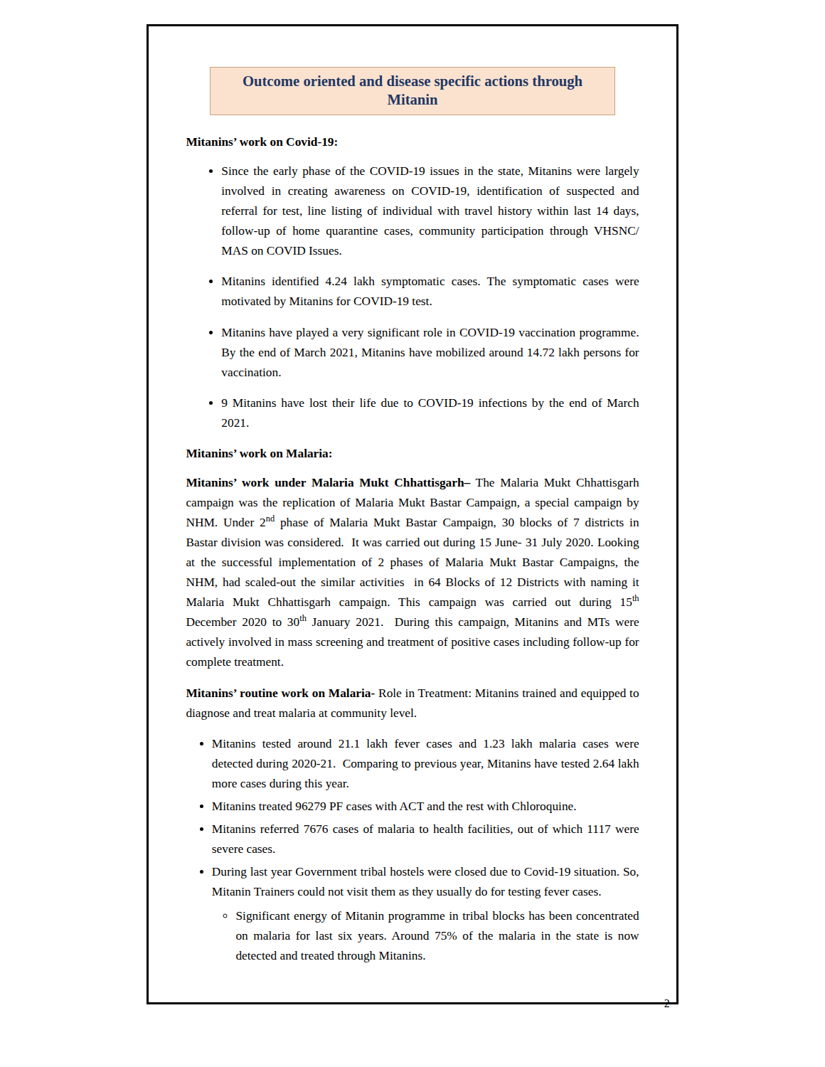Outcome oriented and disease specific actions through Mitanin
Mitanins’ work on Covid-19:
Since the early phase of the COVID-19 issues in the state, Mitanins were largely involved in creating awareness on COVID-19, identification of suspected and referral for test, line listing of individual with travel history within last 14 days, follow-up of home quarantine cases, community participation through VHSNC/ MAS on COVID Issues.
Mitanins identified 4.24 lakh symptomatic cases. The symptomatic cases were motivated by Mitanins for COVID-19 test.
Mitanins have played a very significant role in COVID-19 vaccination programme. By the end of March 2021, Mitanins have mobilized around 14.72 lakh persons for vaccination.
9 Mitanins have lost their life due to COVID-19 infections by the end of March 2021.
Mitanins’ work on Malaria:
Mitanins’ work under Malaria Mukt Chhattisgarh– The Malaria Mukt Chhattisgarh campaign was the replication of Malaria Mukt Bastar Campaign, a special campaign by NHM. Under 2nd phase of Malaria Mukt Bastar Campaign, 30 blocks of 7 districts in Bastar division was considered. It was carried out during 15 June- 31 July 2020. Looking at the successful implementation of 2 phases of Malaria Mukt Bastar Campaigns, the NHM, had scaled-out the similar activities in 64 Blocks of 12 Districts with naming it Malaria Mukt Chhattisgarh campaign. This campaign was carried out during 15th December 2020 to 30th January 2021. During this campaign, Mitanins and MTs were actively involved in mass screening and treatment of positive cases including follow-up for complete treatment.
Mitanins’ routine work on Malaria- Role in Treatment: Mitanins trained and equipped to diagnose and treat malaria at community level.
Mitanins tested around 21.1 lakh fever cases and 1.23 lakh malaria cases were detected during 2020-21. Comparing to previous year, Mitanins have tested 2.64 lakh more cases during this year.
Mitanins treated 96279 PF cases with ACT and the rest with Chloroquine.
Mitanins referred 7676 cases of malaria to health facilities, out of which 1117 were severe cases.
During last year Government tribal hostels were closed due to Covid-19 situation. So, Mitanin Trainers could not visit them as they usually do for testing fever cases.
Significant energy of Mitanin programme in tribal blocks has been concentrated on malaria for last six years. Around 75% of the malaria in the state is now detected and treated through Mitanins.
2